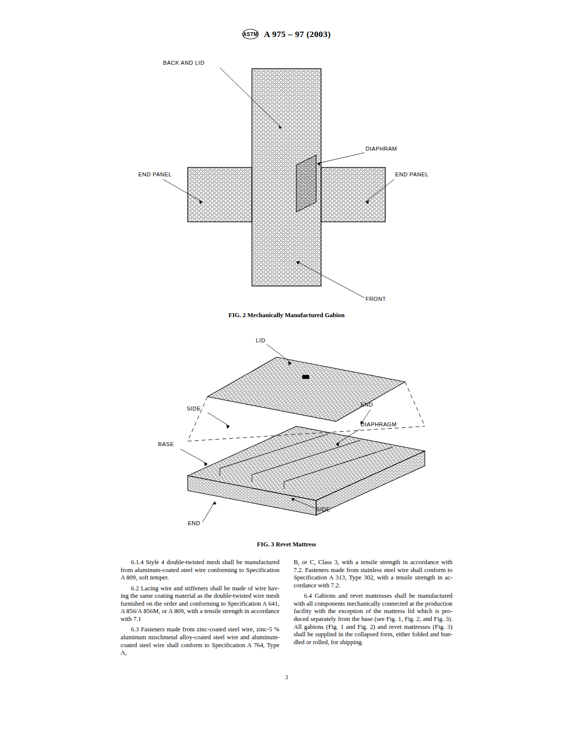ASTM A 975 – 97 (2003)
BACK AND LID DIAPHRAM END PANEL END PANEL FRONT
FIG. 2 Mechanically Manufactured Gabion
LID SIDE END DIAPHRAGM BASE SIDE END
FIG. 3 Revet Mattress
6.1.4 Style 4 double-twisted mesh shall be manufactured from aluminum-coated steel wire conforming to Specification A 809, soft temper.
6.2 Lacing wire and stiffeners shall be made of wire having the same coating material as the double-twisted wire mesh furnished on the order and conforming to Specification A 641, A 856/A 856M, or A 809, with a tensile strength in accordance with 7.1
6.3 Fasteners made from zinc-coated steel wire, zinc-5 % aluminum mischmetal alloy-coated steel wire and aluminum-coated steel wire shall conform to Specification A 764, Type A,
B, or C, Class 3, with a tensile strength in accordance with 7.2. Fasteners made from stainless steel wire shall conform to Specification A 313, Type 302, with a tensile strength in accordance with 7.2.
6.4 Gabions and revet mattresses shall be manufactured with all components mechanically connected at the production facility with the exception of the mattress lid which is produced separately from the base (see Fig. 1, Fig. 2, and Fig. 3). All gabions (Fig. 1 and Fig. 2) and revet mattresses (Fig. 3) shall be supplied in the collapsed form, either folded and bundled or rolled, for shipping.
3